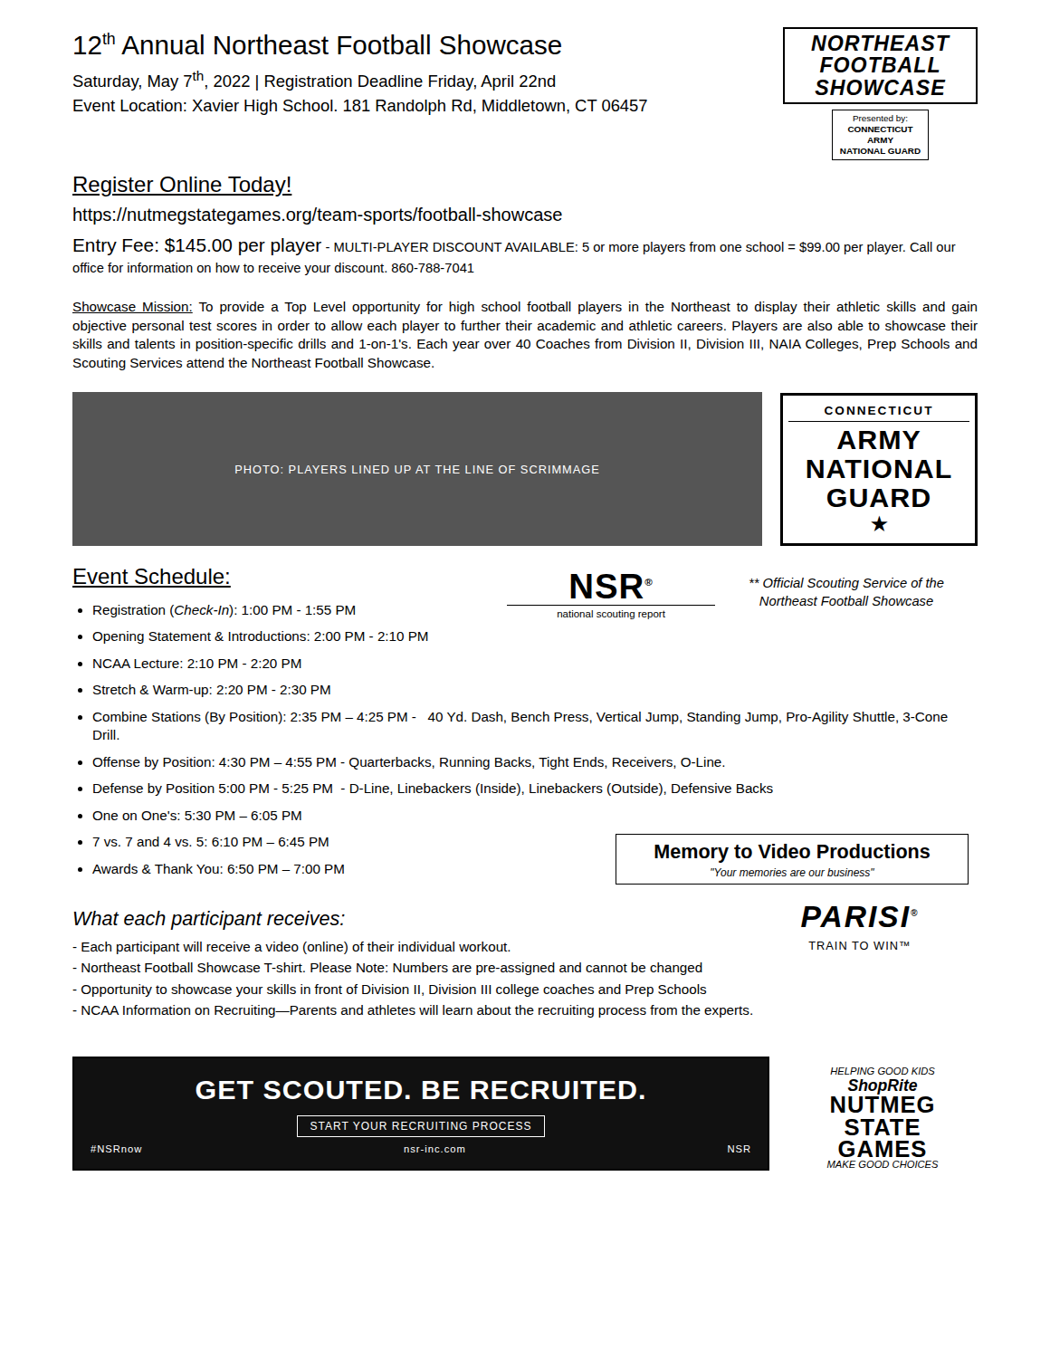Northeast
Football
Showcase
Presented by:
CONNECTICUT
ARMY
NATIONAL GUARD
12th Annual Northeast Football Showcase
Saturday, May 7th, 2022 | Registration Deadline Friday, April 22nd
Event Location: Xavier High School. 181 Randolph Rd, Middletown, CT 06457
Register Online Today!
https://nutmegstategames.org/team-sports/football-showcase
Entry Fee: $145.00 per player - MULTI-PLAYER DISCOUNT AVAILABLE: 5 or more players from one school = $99.00 per player. Call our office for information on how to receive your discount. 860-788-7041
Showcase Mission: To provide a Top Level opportunity for high school football players in the Northeast to display their athletic skills and gain objective personal test scores in order to allow each player to further their academic and athletic careers. Players are also able to showcase their skills and talents in position-specific drills and 1-on-1's. Each year over 40 Coaches from Division II, Division III, NAIA Colleges, Prep Schools and Scouting Services attend the Northeast Football Showcase.
Photo: players lined up at the line of scrimmage
CONNECTICUT
ARMY
NATIONAL
GUARD
★
Event Schedule:
NSR®
national scouting report
** Official Scouting Service of the Northeast Football Showcase
Registration (Check-In): 1:00 PM - 1:55 PM
Opening Statement & Introductions: 2:00 PM - 2:10 PM
NCAA Lecture: 2:10 PM - 2:20 PM
Stretch & Warm-up: 2:20 PM - 2:30 PM
Combine Stations (By Position): 2:35 PM – 4:25 PM - 40 Yd. Dash, Bench Press, Vertical Jump, Standing Jump, Pro-Agility Shuttle, 3-Cone Drill.
Offense by Position: 4:30 PM – 4:55 PM - Quarterbacks, Running Backs, Tight Ends, Receivers, O-Line.
Defense by Position 5:00 PM - 5:25 PM - D-Line, Linebackers (Inside), Linebackers (Outside), Defensive Backs
One on One's: 5:30 PM – 6:05 PM
7 vs. 7 and 4 vs. 5: 6:10 PM – 6:45 PM
Awards & Thank You: 6:50 PM – 7:00 PM
Memory to Video Productions
"Your memories are our business"
PARISI®
TRAIN TO WIN™
What each participant receives:
Each participant will receive a video (online) of their individual workout.
Northeast Football Showcase T-shirt. Please Note: Numbers are pre-assigned and cannot be changed
Opportunity to showcase your skills in front of Division II, Division III college coaches and Prep Schools
NCAA Information on Recruiting—Parents and athletes will learn about the recruiting process from the experts.
GET SCOUTED. BE RECRUITED.
START YOUR RECRUITING PROCESS
#NSRnow nsr-inc.com NSR
HELPING GOOD KIDS
ShopRite
NUTMEG
STATE
GAMES
MAKE GOOD CHOICES